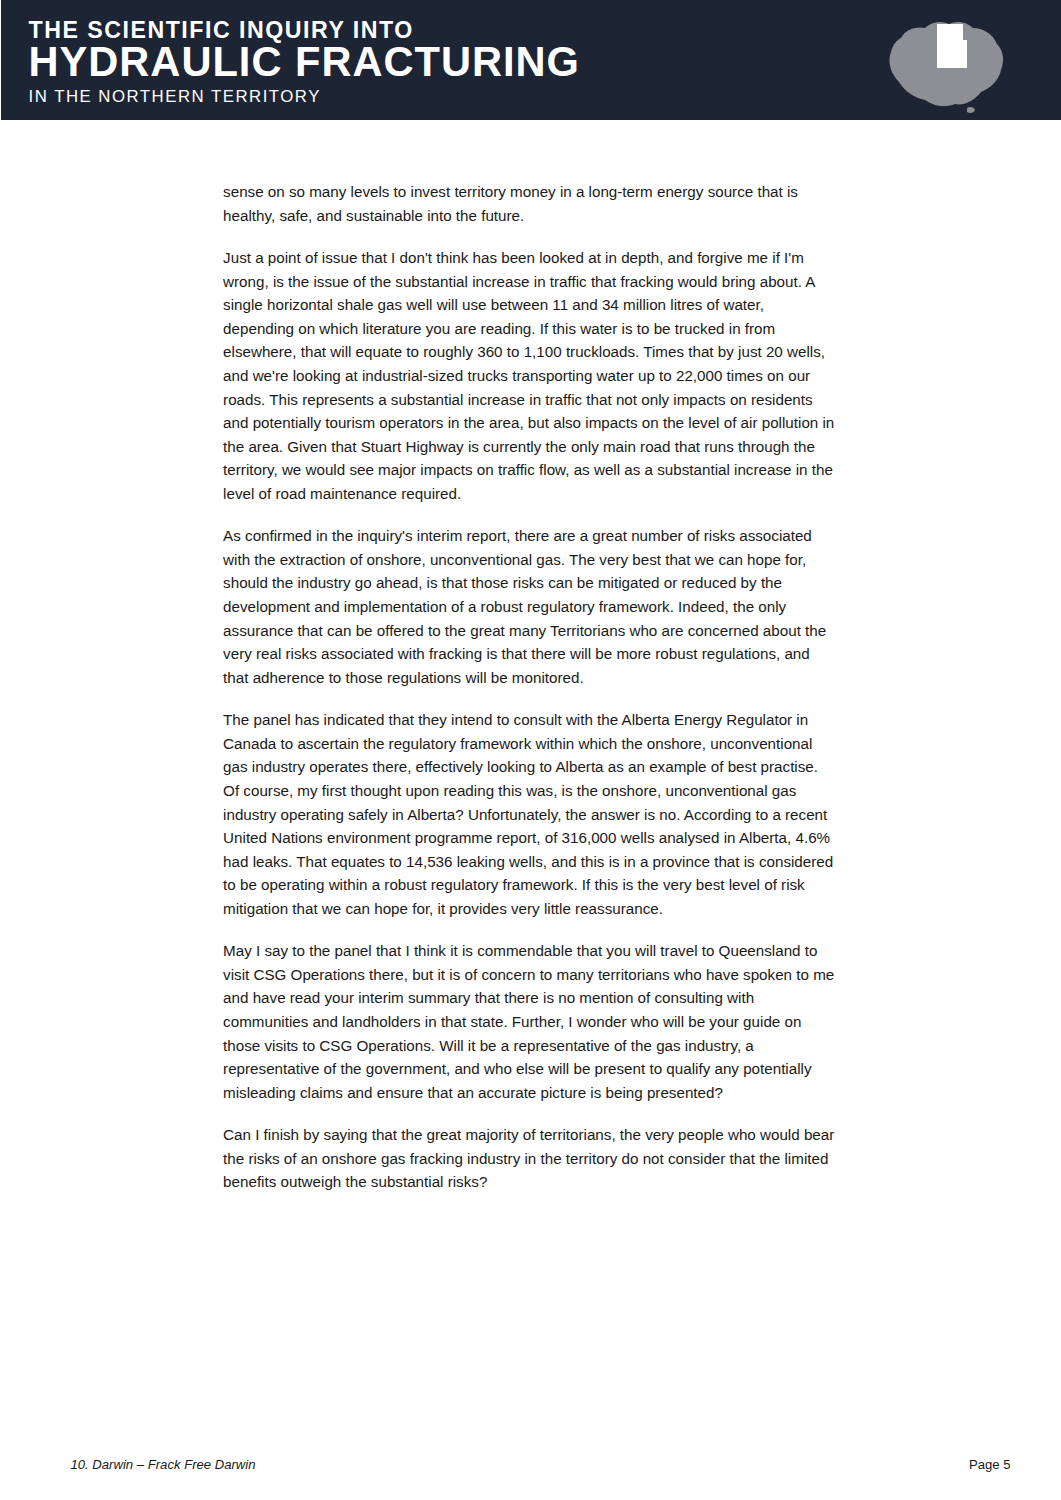The Scientific Inquiry into Hydraulic Fracturing in the Northern Territory
Map of Australia with Northern Territory highlighted
sense on so many levels to invest territory money in a long-term energy source that is healthy, safe, and sustainable into the future.
Just a point of issue that I don't think has been looked at in depth, and forgive me if I'm wrong, is the issue of the substantial increase in traffic that fracking would bring about. A single horizontal shale gas well will use between 11 and 34 million litres of water, depending on which literature you are reading. If this water is to be trucked in from elsewhere, that will equate to roughly 360 to 1,100 truckloads. Times that by just 20 wells, and we're looking at industrial-sized trucks transporting water up to 22,000 times on our roads. This represents a substantial increase in traffic that not only impacts on residents and potentially tourism operators in the area, but also impacts on the level of air pollution in the area. Given that Stuart Highway is currently the only main road that runs through the territory, we would see major impacts on traffic flow, as well as a substantial increase in the level of road maintenance required.
As confirmed in the inquiry's interim report, there are a great number of risks associated with the extraction of onshore, unconventional gas. The very best that we can hope for, should the industry go ahead, is that those risks can be mitigated or reduced by the development and implementation of a robust regulatory framework. Indeed, the only assurance that can be offered to the great many Territorians who are concerned about the very real risks associated with fracking is that there will be more robust regulations, and that adherence to those regulations will be monitored.
The panel has indicated that they intend to consult with the Alberta Energy Regulator in Canada to ascertain the regulatory framework within which the onshore, unconventional gas industry operates there, effectively looking to Alberta as an example of best practise. Of course, my first thought upon reading this was, is the onshore, unconventional gas industry operating safely in Alberta? Unfortunately, the answer is no. According to a recent United Nations environment programme report, of 316,000 wells analysed in Alberta, 4.6% had leaks. That equates to 14,536 leaking wells, and this is in a province that is considered to be operating within a robust regulatory framework. If this is the very best level of risk mitigation that we can hope for, it provides very little reassurance.
May I say to the panel that I think it is commendable that you will travel to Queensland to visit CSG Operations there, but it is of concern to many territorians who have spoken to me and have read your interim summary that there is no mention of consulting with communities and landholders in that state. Further, I wonder who will be your guide on those visits to CSG Operations. Will it be a representative of the gas industry, a representative of the government, and who else will be present to qualify any potentially misleading claims and ensure that an accurate picture is being presented?
Can I finish by saying that the great majority of territorians, the very people who would bear the risks of an onshore gas fracking industry in the territory do not consider that the limited benefits outweigh the substantial risks?
10. Darwin – Frack Free Darwin
Page 5